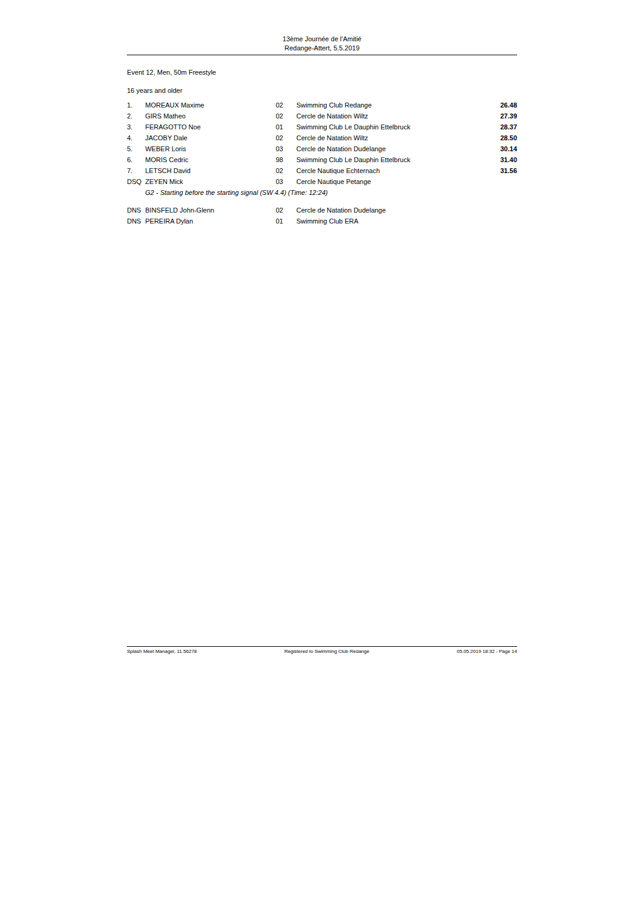13ème Journée de l'Amitié
Redange-Attert, 5.5.2019
Event 12, Men, 50m Freestyle
16 years and older
| 1. | MOREAUX Maxime | 02 | Swimming Club Redange | 26.48 |
| 2. | GIRS Matheo | 02 | Cercle de Natation Wiltz | 27.39 |
| 3. | FERAGOTTO Noe | 01 | Swimming Club Le Dauphin Ettelbruck | 28.37 |
| 4. | JACOBY Dale | 02 | Cercle de Natation Wiltz | 28.50 |
| 5. | WEBER Loris | 03 | Cercle de Natation Dudelange | 30.14 |
| 6. | MORIS Cedric | 98 | Swimming Club Le Dauphin Ettelbruck | 31.40 |
| 7. | LETSCH David | 02 | Cercle Nautique Echternach | 31.56 |
| DSQ | ZEYEN Mick | 03 | Cercle Nautique Petange | |
| | G2 - Starting before the starting signal (SW 4.4) (Time: 12:24) |
| DNS | BINSFELD John-Glenn | 02 | Cercle de Natation Dudelange | |
| DNS | PEREIRA Dylan | 01 | Swimming Club ERA | |
Splash Meet Manager, 11.56278 Registered to Swimming Club Redange 05.05.2019 18:32 - Page 14